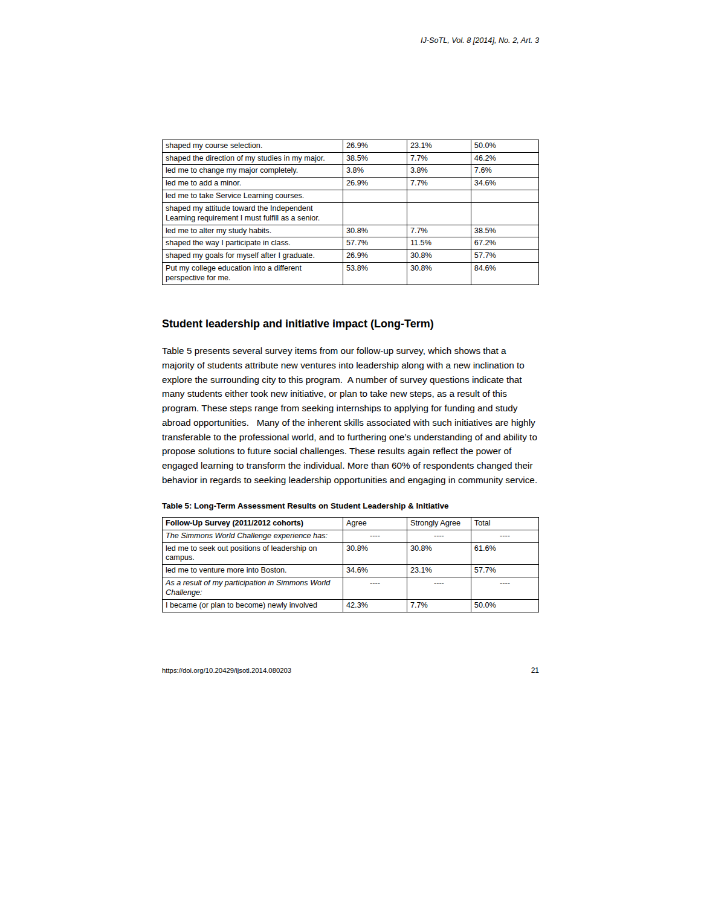IJ-SoTL, Vol. 8 [2014], No. 2, Art. 3
| shaped my course selection. | 26.9% | 23.1% | 50.0% |
| shaped the direction of my studies in my major. | 38.5% | 7.7% | 46.2% |
| led me to change my major completely. | 3.8% | 3.8% | 7.6% |
| led me to add a minor. | 26.9% | 7.7% | 34.6% |
| led me to take Service Learning courses. | | | |
| shaped my attitude toward the Independent Learning requirement I must fulfill as a senior. | | | |
| led me to alter my study habits. | 30.8% | 7.7% | 38.5% |
| shaped the way I participate in class. | 57.7% | 11.5% | 67.2% |
| shaped my goals for myself after I graduate. | 26.9% | 30.8% | 57.7% |
| Put my college education into a different perspective for me. | 53.8% | 30.8% | 84.6% |
Student leadership and initiative impact (Long-Term)
Table 5 presents several survey items from our follow-up survey, which shows that a majority of students attribute new ventures into leadership along with a new inclination to explore the surrounding city to this program. A number of survey questions indicate that many students either took new initiative, or plan to take new steps, as a result of this program. These steps range from seeking internships to applying for funding and study abroad opportunities. Many of the inherent skills associated with such initiatives are highly transferable to the professional world, and to furthering one’s understanding of and ability to propose solutions to future social challenges. These results again reflect the power of engaged learning to transform the individual. More than 60% of respondents changed their behavior in regards to seeking leadership opportunities and engaging in community service.
Table 5: Long-Term Assessment Results on Student Leadership & Initiative
| Follow-Up Survey (2011/2012 cohorts) | Agree | Strongly Agree | Total |
| The Simmons World Challenge experience has: | ---- | ---- | ---- |
| led me to seek out positions of leadership on campus. | 30.8% | 30.8% | 61.6% |
| led me to venture more into Boston. | 34.6% | 23.1% | 57.7% |
| As a result of my participation in Simmons World Challenge: | ---- | ---- | ---- |
| I became (or plan to become) newly involved | 42.3% | 7.7% | 50.0% |
https://doi.org/10.20429/ijsotl.2014.080203 21